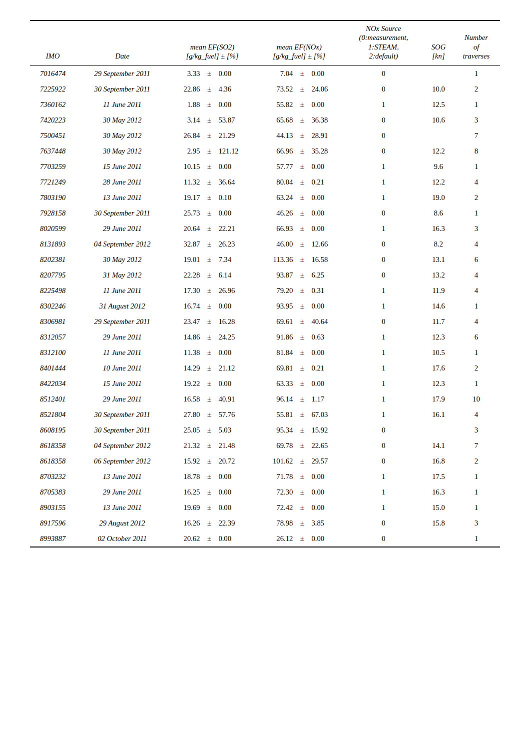| IMO | Date | mean EF(SO2) [g/kg_fuel] ± [%] | mean EF(NOx) [g/kg_fuel] ± [%] | NOx Source (0:measurement, 1:STEAM, 2:default) | SOG [kn] | Number of traverses |
| --- | --- | --- | --- | --- | --- | --- |
| 7016474 | 29 September 2011 | 3.33 | ± | 0.00 | 7.04 | ± | 0.00 | 0 | | 1 |
| 7225922 | 30 September 2011 | 22.86 | ± | 4.36 | 73.52 | ± | 24.06 | 0 | 10.0 | 2 |
| 7360162 | 11 June 2011 | 1.88 | ± | 0.00 | 55.82 | ± | 0.00 | 1 | 12.5 | 1 |
| 7420223 | 30 May 2012 | 3.14 | ± | 53.87 | 65.68 | ± | 36.38 | 0 | 10.6 | 3 |
| 7500451 | 30 May 2012 | 26.84 | ± | 21.29 | 44.13 | ± | 28.91 | 0 | | 7 |
| 7637448 | 30 May 2012 | 2.95 | ± | 121.12 | 66.96 | ± | 35.28 | 0 | 12.2 | 8 |
| 7703259 | 15 June 2011 | 10.15 | ± | 0.00 | 57.77 | ± | 0.00 | 1 | 9.6 | 1 |
| 7721249 | 28 June 2011 | 11.32 | ± | 36.64 | 80.04 | ± | 0.21 | 1 | 12.2 | 4 |
| 7803190 | 13 June 2011 | 19.17 | ± | 0.10 | 63.24 | ± | 0.00 | 1 | 19.0 | 2 |
| 7928158 | 30 September 2011 | 25.73 | ± | 0.00 | 46.26 | ± | 0.00 | 0 | 8.6 | 1 |
| 8020599 | 29 June 2011 | 20.64 | ± | 22.21 | 66.93 | ± | 0.00 | 1 | 16.3 | 3 |
| 8131893 | 04 September 2012 | 32.87 | ± | 26.23 | 46.00 | ± | 12.66 | 0 | 8.2 | 4 |
| 8202381 | 30 May 2012 | 19.01 | ± | 7.34 | 113.36 | ± | 16.58 | 0 | 13.1 | 6 |
| 8207795 | 31 May 2012 | 22.28 | ± | 6.14 | 93.87 | ± | 6.25 | 0 | 13.2 | 4 |
| 8225498 | 11 June 2011 | 17.30 | ± | 26.96 | 79.20 | ± | 0.31 | 1 | 11.9 | 4 |
| 8302246 | 31 August 2012 | 16.74 | ± | 0.00 | 93.95 | ± | 0.00 | 1 | 14.6 | 1 |
| 8306981 | 29 September 2011 | 23.47 | ± | 16.28 | 69.61 | ± | 40.64 | 0 | 11.7 | 4 |
| 8312057 | 29 June 2011 | 14.86 | ± | 24.25 | 91.86 | ± | 0.63 | 1 | 12.3 | 6 |
| 8312100 | 11 June 2011 | 11.38 | ± | 0.00 | 81.84 | ± | 0.00 | 1 | 10.5 | 1 |
| 8401444 | 10 June 2011 | 14.29 | ± | 21.12 | 69.81 | ± | 0.21 | 1 | 17.6 | 2 |
| 8422034 | 15 June 2011 | 19.22 | ± | 0.00 | 63.33 | ± | 0.00 | 1 | 12.3 | 1 |
| 8512401 | 29 June 2011 | 16.58 | ± | 40.91 | 96.14 | ± | 1.17 | 1 | 17.9 | 10 |
| 8521804 | 30 September 2011 | 27.80 | ± | 57.76 | 55.81 | ± | 67.03 | 1 | 16.1 | 4 |
| 8608195 | 30 September 2011 | 25.05 | ± | 5.03 | 95.34 | ± | 15.92 | 0 | | 3 |
| 8618358 | 04 September 2012 | 21.32 | ± | 21.48 | 69.78 | ± | 22.65 | 0 | 14.1 | 7 |
| 8618358 | 06 September 2012 | 15.92 | ± | 20.72 | 101.62 | ± | 29.57 | 0 | 16.8 | 2 |
| 8703232 | 13 June 2011 | 18.78 | ± | 0.00 | 71.78 | ± | 0.00 | 1 | 17.5 | 1 |
| 8705383 | 29 June 2011 | 16.25 | ± | 0.00 | 72.30 | ± | 0.00 | 1 | 16.3 | 1 |
| 8903155 | 13 June 2011 | 19.69 | ± | 0.00 | 72.42 | ± | 0.00 | 1 | 15.0 | 1 |
| 8917596 | 29 August 2012 | 16.26 | ± | 22.39 | 78.98 | ± | 3.85 | 0 | 15.8 | 3 |
| 8993887 | 02 October 2011 | 20.62 | ± | 0.00 | 26.12 | ± | 0.00 | 0 | | 1 |